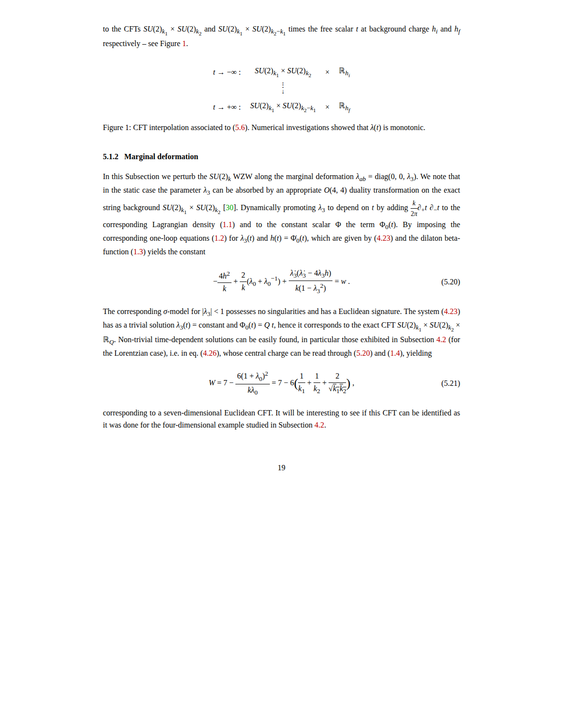to the CFTs SU(2)k1 × SU(2)k2 and SU(2)k1 × SU(2)k2−k1 times the free scalar t at background charge hi and hf respectively – see Figure 1.
| t → −∞ : | SU (2) k 1 × SU (2) k 2 | × | ℝ h i |
| | ⋮ ↓ | | |
| t → +∞ : | SU (2) k 1 × SU (2) k 2 − k 1 | × | ℝ h f |
Figure 1: CFT interpolation associated to (5.6). Numerical investigations showed that λ(t) is monotonic.
5.1.2 Marginal deformation
In this Subsection we perturb the SU(2)k WZW along the marginal deformation λab = diag(0, 0, λ3). We note that in the static case the parameter λ3 can be absorbed by an appropriate O(4, 4) duality transformation on the exact string background SU(2)k1 × SU(2)k2 [30]. Dynamically promoting λ3 to depend on t by adding k 2π∂+t ∂−t to the corresponding Lagrangian density (1.1) and to the constant scalar Φ the term Φ0(t). By imposing the corresponding one-loop equations (1.2) for λ3(t) and h(t) = Φ̇0(t), which are given by (4.23) and the dilaton beta-function (1.3) yields the constant
−4h2 k + 2 k(λ0 + λ0−1) + λ̇3(λ̇3 − 4λ3h) k(1 − λ32) = w . (5.20)
The corresponding σ-model for |λ3| < 1 possesses no singularities and has a Euclidean signature. The system (4.23) has as a trivial solution λ3(t) = constant and Φ0(t) = Q t, hence it corresponds to the exact CFT SU(2)k1 × SU(2)k2 × ℝQ. Non-trivial time-dependent solutions can be easily found, in particular those exhibited in Subsection 4.2 (for the Lorentzian case), i.e. in eq. (4.26), whose central charge can be read through (5.20) and (1.4), yielding
W = 7 − 6(1 + λ0)2 kλ0 = 7 − 6(1 k1 + 1 k2 + 2√k1k2) , (5.21)
corresponding to a seven-dimensional Euclidean CFT. It will be interesting to see if this CFT can be identified as it was done for the four-dimensional example studied in Subsection 4.2.
19